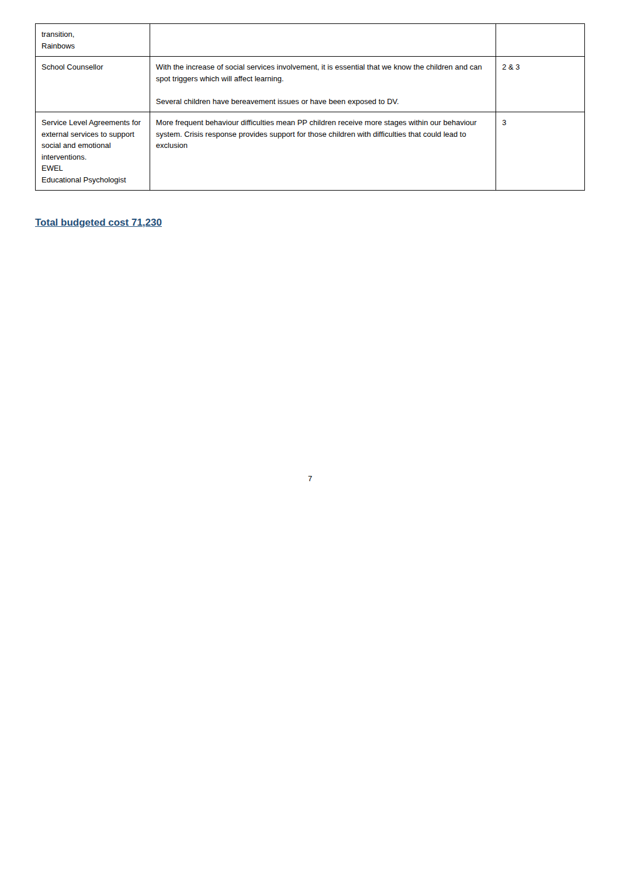| transition, Rainbows | | |
| School Counsellor | With the increase of social services involvement, it is essential that we know the children and can spot triggers which will affect learning. Several children have bereavement issues or have been exposed to DV. | 2 & 3 |
| Service Level Agreements for external services to support social and emotional interventions. EWEL Educational Psychologist | More frequent behaviour difficulties mean PP children receive more stages within our behaviour system. Crisis response provides support for those children with difficulties that could lead to exclusion | 3 |
Total budgeted cost 71,230
7